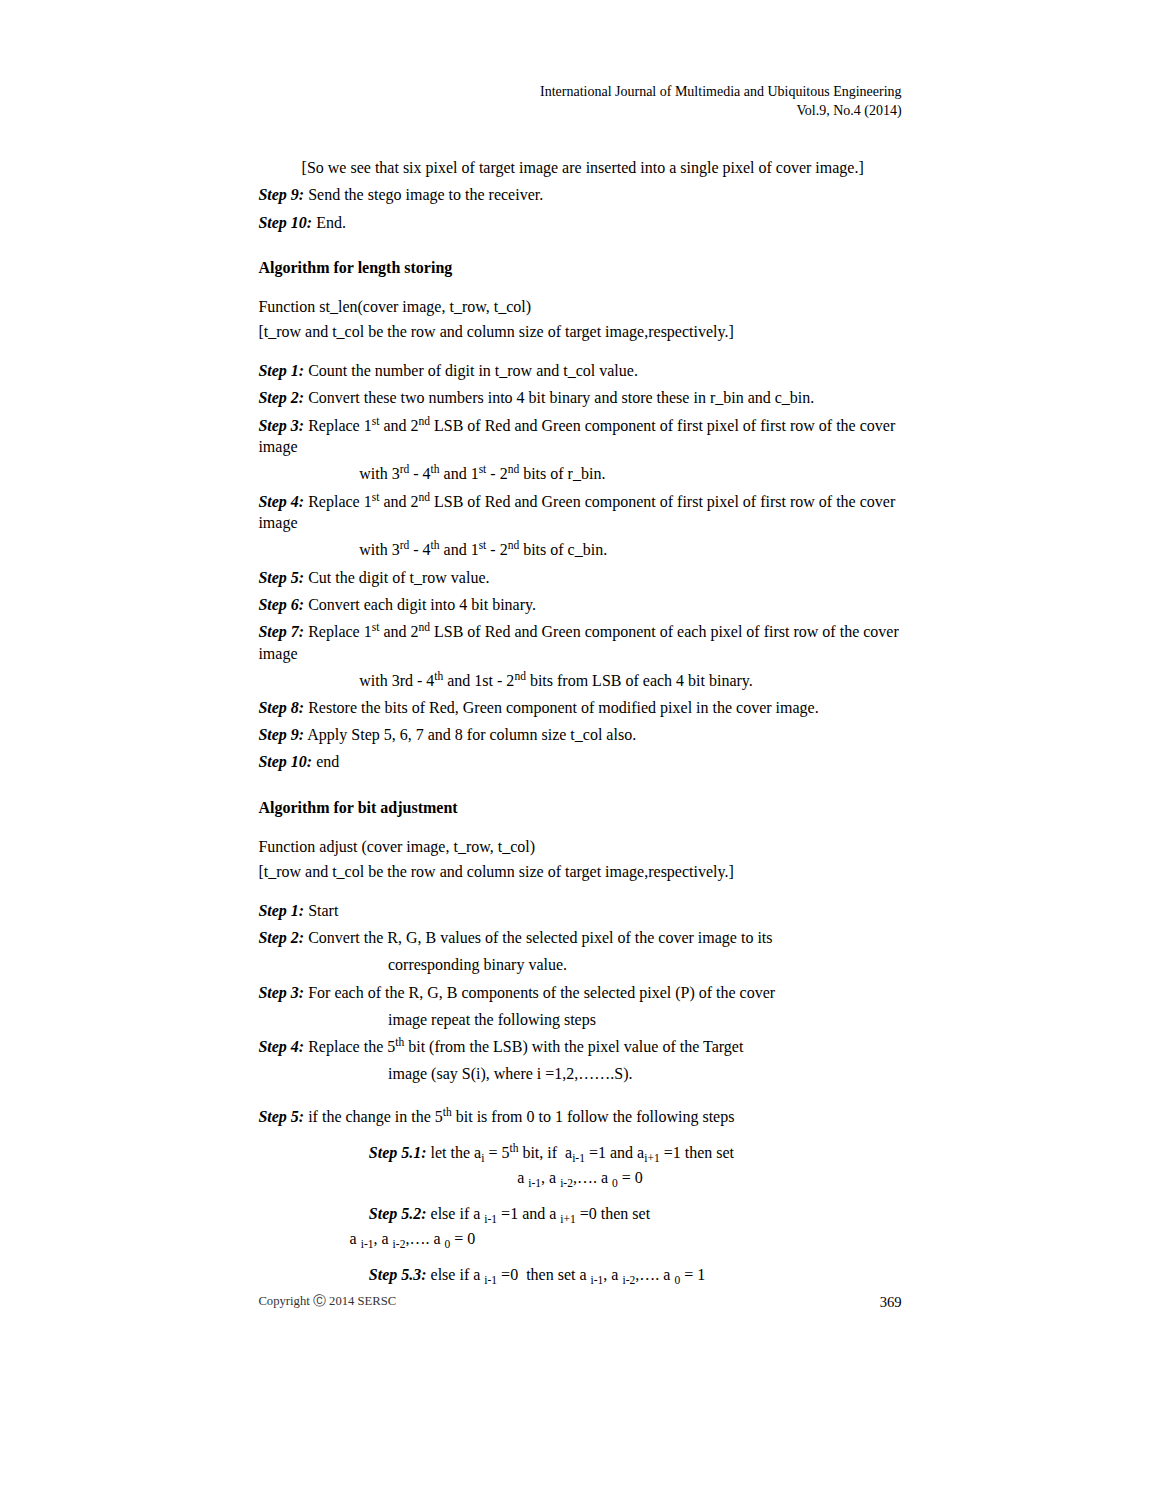International Journal of Multimedia and Ubiquitous Engineering
Vol.9, No.4 (2014)
[So we see that six pixel of target image are inserted into a single pixel of cover image.]
Step 9: Send the stego image to the receiver.
Step 10: End.
Algorithm for length storing
Function st_len(cover image, t_row, t_col)
[t_row and t_col be the row and column size of target image,respectively.]
Step 1: Count the number of digit in t_row and t_col value.
Step 2: Convert these two numbers into 4 bit binary and store these in r_bin and c_bin.
Step 3: Replace 1st and 2nd LSB of Red and Green component of first pixel of first row of the cover image
with 3rd - 4th and 1st - 2nd bits of r_bin.
Step 4: Replace 1st and 2nd LSB of Red and Green component of first pixel of first row of the cover image
with 3rd - 4th and 1st - 2nd bits of c_bin.
Step 5: Cut the digit of t_row value.
Step 6: Convert each digit into 4 bit binary.
Step 7: Replace 1st and 2nd LSB of Red and Green component of each pixel of first row of the cover image
with 3rd - 4th and 1st - 2nd bits from LSB of each 4 bit binary.
Step 8: Restore the bits of Red, Green component of modified pixel in the cover image.
Step 9: Apply Step 5, 6, 7 and 8 for column size t_col also.
Step 10: end
Algorithm for bit adjustment
Function adjust (cover image, t_row, t_col)
[t_row and t_col be the row and column size of target image,respectively.]
Step 1: Start
Step 2: Convert the R, G, B values of the selected pixel of the cover image to its
corresponding binary value.
Step 3: For each of the R, G, B components of the selected pixel (P) of the cover
image repeat the following steps
Step 4: Replace the 5th bit (from the LSB) with the pixel value of the Target
image (say S(i), where i =1,2,…….S).
Step 5: if the change in the 5th bit is from 0 to 1 follow the following steps
Step 5.1: let the ai = 5th bit, if ai-1 =1 and ai+1 =1 then set
a i-1, a i-2,…. a 0 = 0
Step 5.2: else if a i-1 =1 and a i+1 =0 then set
a i-1, a i-2,…. a 0 = 0
Step 5.3: else if a i-1 =0 then set a i-1, a i-2,…. a 0 = 1
Copyright Ⓒ 2014 SERSC 369